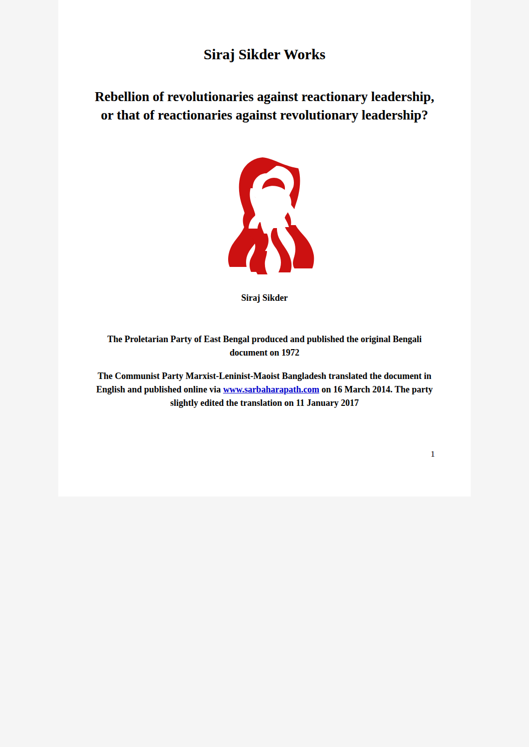Siraj Sikder Works
Rebellion of revolutionaries against reactionary leadership, or that of reactionaries against revolutionary leadership?
Siraj Sikder
The Proletarian Party of East Bengal produced and published the original Bengali document on 1972
The Communist Party Marxist-Leninist-Maoist Bangladesh translated the document in English and published online via www.sarbaharapath.com on 16 March 2014. The party slightly edited the translation on 11 January 2017
1